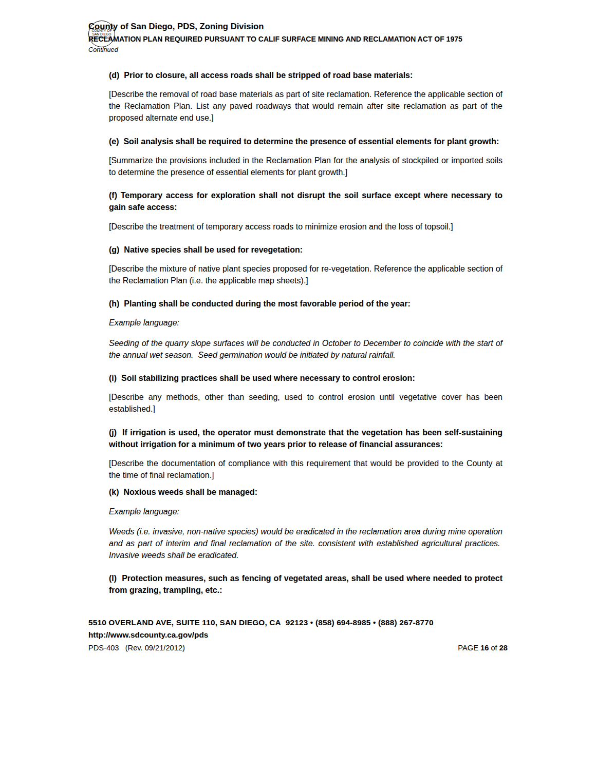COUNTY OF SAN DIEGO CALIFORNIA
County of San Diego, PDS, Zoning Division
RECLAMATION PLAN REQUIRED PURSUANT TO CALIF SURFACE MINING AND RECLAMATION ACT OF 1975
Continued
(d) Prior to closure, all access roads shall be stripped of road base materials:
[Describe the removal of road base materials as part of site reclamation. Reference the applicable section of the Reclamation Plan. List any paved roadways that would remain after site reclamation as part of the proposed alternate end use.]
(e) Soil analysis shall be required to determine the presence of essential elements for plant growth:
[Summarize the provisions included in the Reclamation Plan for the analysis of stockpiled or imported soils to determine the presence of essential elements for plant growth.]
(f) Temporary access for exploration shall not disrupt the soil surface except where necessary to gain safe access:
[Describe the treatment of temporary access roads to minimize erosion and the loss of topsoil.]
(g) Native species shall be used for revegetation:
[Describe the mixture of native plant species proposed for re-vegetation. Reference the applicable section of the Reclamation Plan (i.e. the applicable map sheets).]
(h) Planting shall be conducted during the most favorable period of the year:
Example language:
Seeding of the quarry slope surfaces will be conducted in October to December to coincide with the start of the annual wet season. Seed germination would be initiated by natural rainfall.
(i) Soil stabilizing practices shall be used where necessary to control erosion:
[Describe any methods, other than seeding, used to control erosion until vegetative cover has been established.]
(j) If irrigation is used, the operator must demonstrate that the vegetation has been self-sustaining without irrigation for a minimum of two years prior to release of financial assurances:
[Describe the documentation of compliance with this requirement that would be provided to the County at the time of final reclamation.]
(k) Noxious weeds shall be managed:
Example language:
Weeds (i.e. invasive, non-native species) would be eradicated in the reclamation area during mine operation and as part of interim and final reclamation of the site. consistent with established agricultural practices. Invasive weeds shall be eradicated.
(l) Protection measures, such as fencing of vegetated areas, shall be used where needed to protect from grazing, trampling, etc.:
5510 OVERLAND AVE, SUITE 110, SAN DIEGO, CA 92123 • (858) 694-8985 • (888) 267-8770
http://www.sdcounty.ca.gov/pds
PDS-403 (Rev. 09/21/2012) PAGE 16 of 28